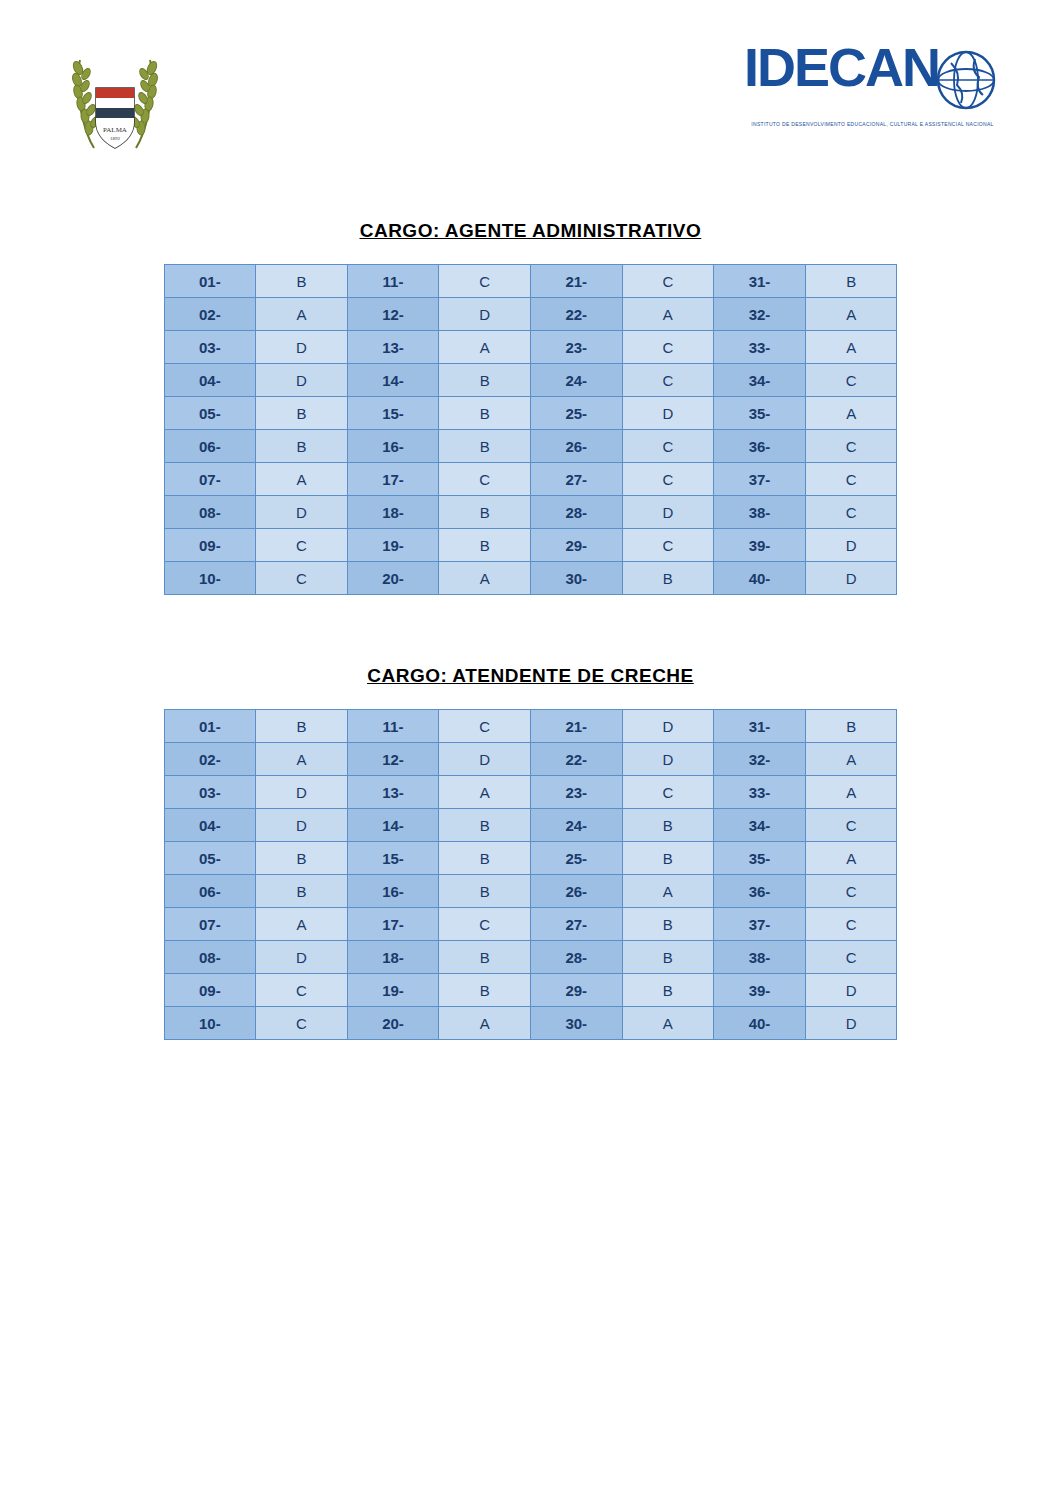PALMA 1892
IDECAN
INSTITUTO DE DESENVOLVIMENTO EDUCACIONAL, CULTURAL E ASSISTENCIAL NACIONAL
CARGO: AGENTE ADMINISTRATIVO
| 01- | B | 11- | C | 21- | C | 31- | B |
| 02- | A | 12- | D | 22- | A | 32- | A |
| 03- | D | 13- | A | 23- | C | 33- | A |
| 04- | D | 14- | B | 24- | C | 34- | C |
| 05- | B | 15- | B | 25- | D | 35- | A |
| 06- | B | 16- | B | 26- | C | 36- | C |
| 07- | A | 17- | C | 27- | C | 37- | C |
| 08- | D | 18- | B | 28- | D | 38- | C |
| 09- | C | 19- | B | 29- | C | 39- | D |
| 10- | C | 20- | A | 30- | B | 40- | D |
CARGO: ATENDENTE DE CRECHE
| 01- | B | 11- | C | 21- | D | 31- | B |
| 02- | A | 12- | D | 22- | D | 32- | A |
| 03- | D | 13- | A | 23- | C | 33- | A |
| 04- | D | 14- | B | 24- | B | 34- | C |
| 05- | B | 15- | B | 25- | B | 35- | A |
| 06- | B | 16- | B | 26- | A | 36- | C |
| 07- | A | 17- | C | 27- | B | 37- | C |
| 08- | D | 18- | B | 28- | B | 38- | C |
| 09- | C | 19- | B | 29- | B | 39- | D |
| 10- | C | 20- | A | 30- | A | 40- | D |